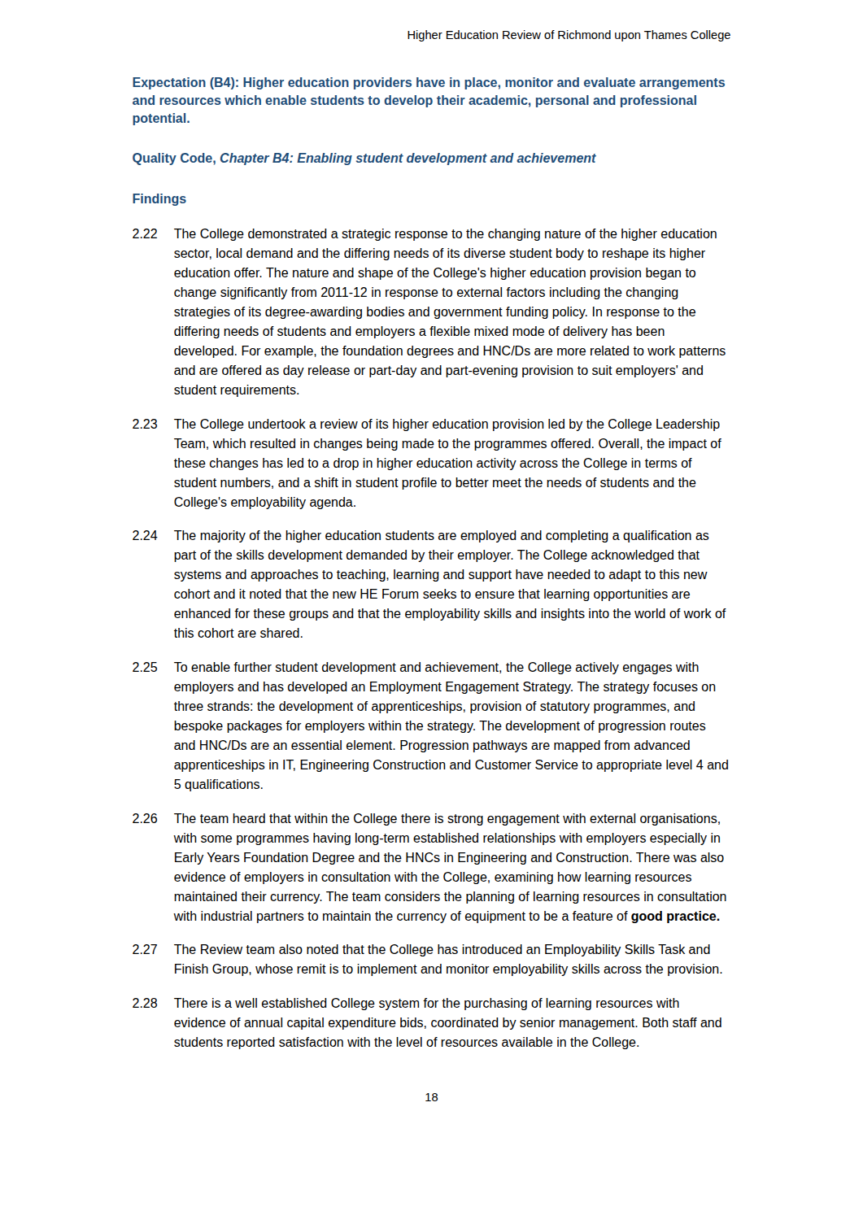Higher Education Review of Richmond upon Thames College
Expectation (B4): Higher education providers have in place, monitor and evaluate arrangements and resources which enable students to develop their academic, personal and professional potential.
Quality Code, Chapter B4: Enabling student development and achievement
Findings
2.22
The College demonstrated a strategic response to the changing nature of the higher education sector, local demand and the differing needs of its diverse student body to reshape its higher education offer. The nature and shape of the College's higher education provision began to change significantly from 2011-12 in response to external factors including the changing strategies of its degree-awarding bodies and government funding policy. In response to the differing needs of students and employers a flexible mixed mode of delivery has been developed. For example, the foundation degrees and HNC/Ds are more related to work patterns and are offered as day release or part-day and part-evening provision to suit employers' and student requirements.
2.23
The College undertook a review of its higher education provision led by the College Leadership Team, which resulted in changes being made to the programmes offered. Overall, the impact of these changes has led to a drop in higher education activity across the College in terms of student numbers, and a shift in student profile to better meet the needs of students and the College's employability agenda.
2.24
The majority of the higher education students are employed and completing a qualification as part of the skills development demanded by their employer. The College acknowledged that systems and approaches to teaching, learning and support have needed to adapt to this new cohort and it noted that the new HE Forum seeks to ensure that learning opportunities are enhanced for these groups and that the employability skills and insights into the world of work of this cohort are shared.
2.25
To enable further student development and achievement, the College actively engages with employers and has developed an Employment Engagement Strategy. The strategy focuses on three strands: the development of apprenticeships, provision of statutory programmes, and bespoke packages for employers within the strategy. The development of progression routes and HNC/Ds are an essential element. Progression pathways are mapped from advanced apprenticeships in IT, Engineering Construction and Customer Service to appropriate level 4 and 5 qualifications.
2.26
The team heard that within the College there is strong engagement with external organisations, with some programmes having long-term established relationships with employers especially in Early Years Foundation Degree and the HNCs in Engineering and Construction. There was also evidence of employers in consultation with the College, examining how learning resources maintained their currency. The team considers the planning of learning resources in consultation with industrial partners to maintain the currency of equipment to be a feature of good practice.
2.27
The Review team also noted that the College has introduced an Employability Skills Task and Finish Group, whose remit is to implement and monitor employability skills across the provision.
2.28
There is a well established College system for the purchasing of learning resources with evidence of annual capital expenditure bids, coordinated by senior management. Both staff and students reported satisfaction with the level of resources available in the College.
18